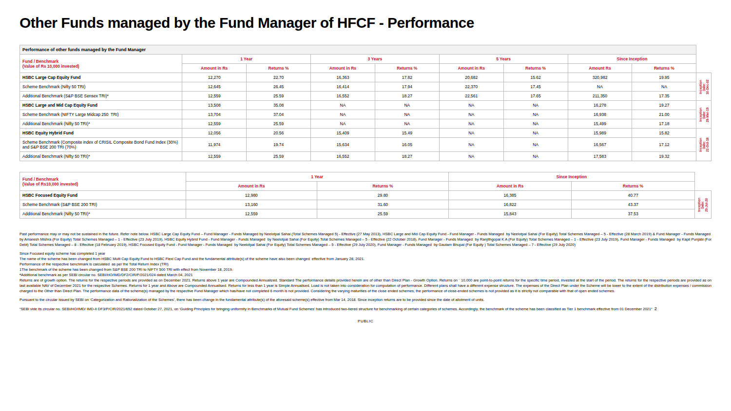Other Funds managed by the Fund Manager of HFCF - Performance
| Performance of other funds managed by the Fund Manager | |
| Fund / Benchmark (Value of Rs 10,000 invested) | 1 Year | 3 Years | 5 Years | Since Inception | |
| Amount in Rs | Returns % | Amount in Rs | Returns % | Amount in Rs | Returns % | Amount Rs | Returns % |
| HSBC Large Cap Equity Fund | 12,270 | 22.70 | 16,363 | 17.82 | 20,682 | 15.62 | 320,982 | 19.95 | Inception Date: 10-Dec-02 |
| Scheme Benchmark (Nifty 50 TRI) | 12,645 | 26.45 | 16,414 | 17.94 | 22,370 | 17.45 | NA | NA |
| Additional Benchmark (S&P BSE Sensex TRI)* | 12,559 | 25.59 | 16,552 | 18.27 | 22,561 | 17.65 | 211,350 | 17.35 |
| HSBC Large and Mid Cap Equity Fund | 13,508 | 35.08 | NA | NA | NA | NA | 16,278 | 19.27 | Inception Date: 28-Mar-19 |
| Scheme Benchmark (NIFTY Large Midcap 250 TRI) | 13,704 | 37.04 | NA | NA | NA | NA | 16,938 | 21.00 |
| Additional Benchmark (Nifty 50 TRI)* | 12,559 | 25.59 | NA | NA | NA | NA | 15,499 | 17.18 |
| HSBC Equity Hybrid Fund | 12,056 | 20.56 | 15,409 | 15.49 | NA | NA | 15,989 | 15.82 | Inception Date: 22-Oct-18 |
| Scheme Benchmark (Composite index of CRISIL Composite Bond Fund Index (30%) and S&P BSE 200 TRI (70%) | 11,974 | 19.74 | 15,634 | 16.05 | NA | NA | 16,567 | 17.12 |
| Additional Benchmark (Nifty 50 TRI)* | 12,559 | 25.59 | 16,552 | 18.27 | NA | NA | 17,583 | 19.32 |
| Fund / Benchmark (Value of Rs10,000 invested) | 1 Year | Since Inception | |
| Amount in Rs | Returns % | Amount in Rs | Returns % |
| HSBC Focused Equity Fund | 12,980 | 29.80 | 16,385 | 40.77 | Inception Date: 29-Jul-20 |
| Scheme Benchmark (S&P BSE 200 TRI) | 13,160 | 31.60 | 16,822 | 43.37 |
| Additional Benchmark (Nifty 50 TRI)* | 12,559 | 25.59 | 15,843 | 37.53 |
Past performance may or may not be sustained in the future. Refer note below. HSBC Large Cap Equity Fund – Fund Manager - Funds Managed by Neelotpal Sahai (Total Schemes Managed 5) - Effective (27 May 2013), HSBC Large and Mid Cap Equity Fund - Fund Manager - Funds Managed by Neelotpal Sahai (For Equity) Total Schemes Managed – 5 - Effective (28 March 2019) & Fund Manager - Funds Managed by Amaresh Mishra (For Equity) Total Schemes Managed – 1 - Effective (23 July 2019), HSBC Equity Hybrid Fund - Fund Manager - Funds Managed by Neelotpal Sahai (For Equity) Total Schemes Managed – 5 - Effective (22 October 2018), Fund Manager - Funds Managed by Ranjithgopal K A (For Equity) Total Schemes Managed – 1 - Effective (23 July 2019), Fund Manager - Funds Managed by Kapil Punjabi (For Debt) Total Schemes Managed – 8 - Effective (18 February 2019), HSBC Focused Equity Fund - Fund Manager - Funds Managed by Neelotpal Sahai (For Equity) Total Schemes Managed – 5 - Effective (29 July 2020), Fund Manager - Funds Managed by Gautam Bhupal (For Equity ) Total Schemes Managed – 7 - Effective (29 July 2020)
Since Focused equity scheme has completed 1 year
The name of the scheme has been changed from HSBC Multi Cap Equity Fund to HSBC Flexi Cap Fund and the fundamental attribute(s) of the scheme have also been changed effective from January 28, 2021.
Performance of the respective benchmark is calculated as per the Total Return Index (TRI)
1The benchmark of the scheme has been changed from S&P BSE 200 TRI to NIFTY 500 TRI with effect from November 18, 2019.
*Additional benchmark as per SEBI circular no. SEBI/HO/IMD/DF2/CIR/P/2021/024 dated March 04, 2021
Returns are of growth option. The returns for the respective periods are provided as on December 2021. Returns above 1 year are Compounded Annualized. Standard The performance details provided herein are of other than Direct Plan - Growth Option. Returns on ` 10,000 are point-to-point returns for the specific time period, invested at the start of the period. The returns for the respective periods are provided as on last available NAV of December 2021 for the respective Schemes. Returns for 1 year and Above are Compounded Annualised. Returns for less than 1 year is Simple Annualised. Load is not taken into consideration for computation of performance. Different plans shall have a different expense structure. The expenses of the Direct Plan under the Scheme will be lower to the extent of the distribution expenses / commission charged to the Other than Direct Plan. The performance data of the scheme(s) managed by the respective Fund Manager which has/have not completed 6 month is not provided. Considering the varying maturities of the close ended schemes, the performance of close-ended schemes is not provided as it is strictly not comparable with that of open ended schemes.
Pursuant to the circular issued by SEBI on ‘Categorization and Rationalization of the Schemes’, there has been change in the fundamental attribute(s) of the aforesaid scheme(s) effective from Mar 14, 2018. Since inception returns are to be provided since the date of allotment of units.
“SEBI vide its circular no. SEBI/HO/IMD/ IMD-II DF3/P/CIR/2021/652 dated October 27, 2021, on ‘Guiding Principles for bringing uniformity in Benchmarks of Mutual Fund Schemes’ has introduced two-tiered structure for benchmarking of certain categories of schemes. Accordingly, the benchmark of the scheme has been classified as Tier 1 benchmark effective from 01 December 2021“ 2
PUBLIC